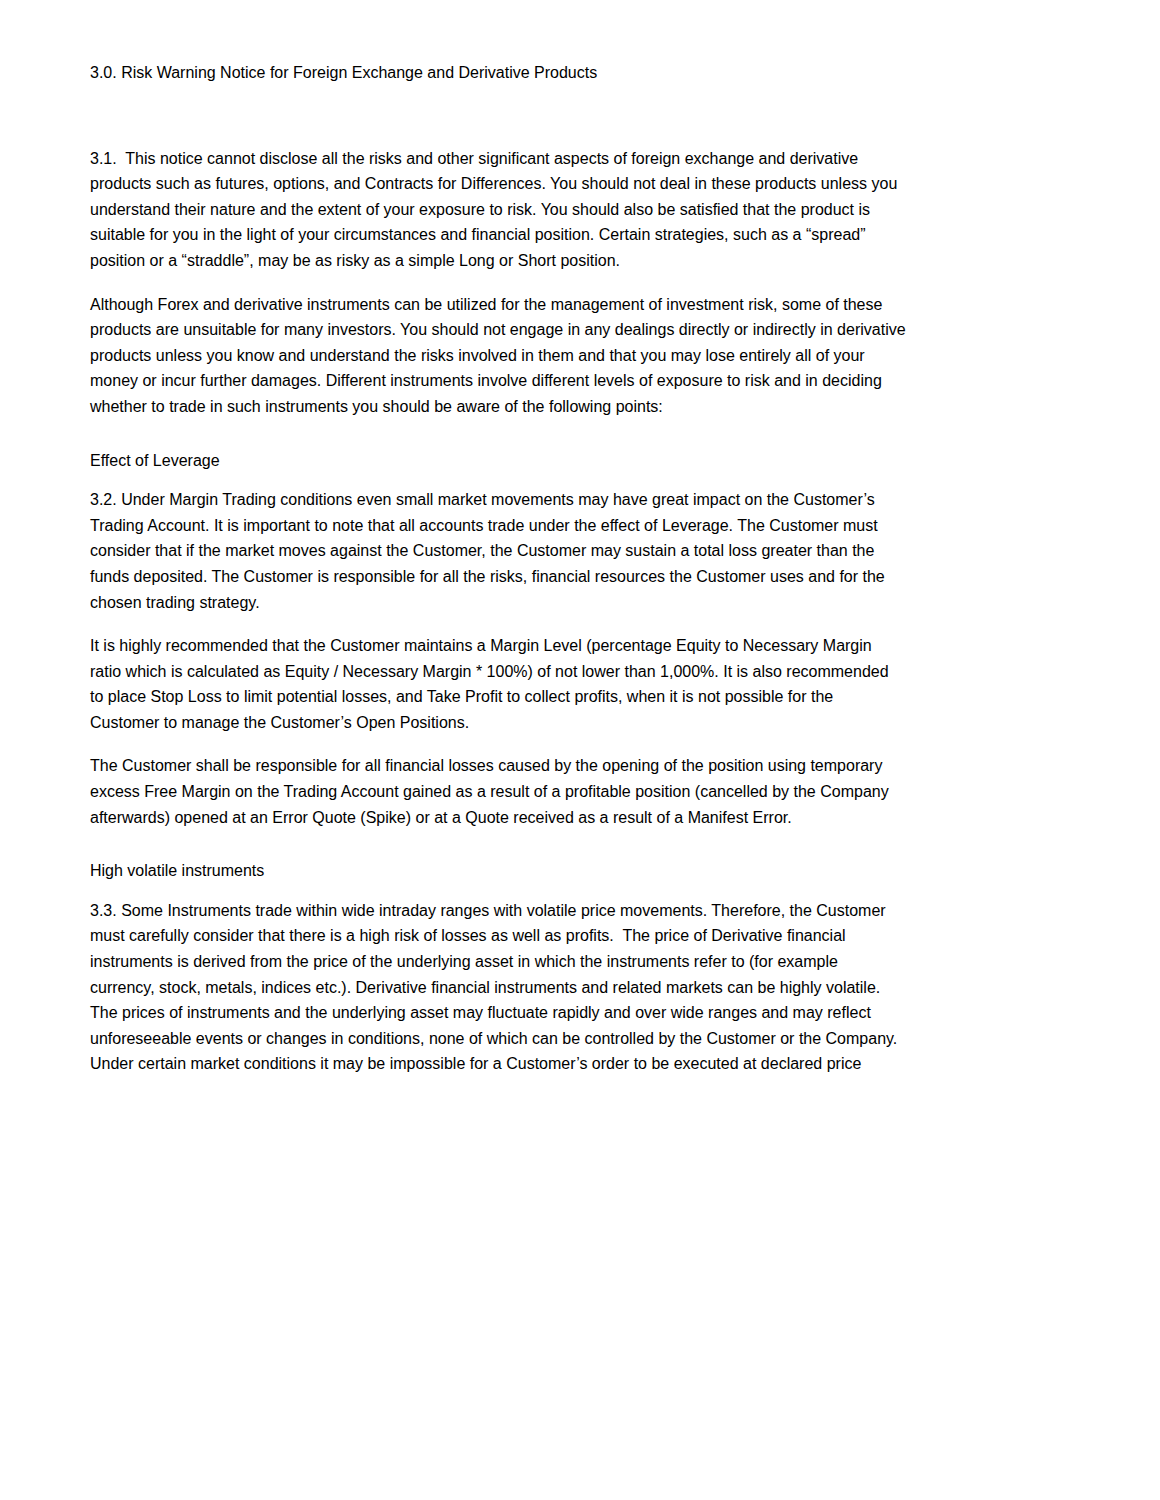3.0. Risk Warning Notice for Foreign Exchange and Derivative Products
3.1. This notice cannot disclose all the risks and other significant aspects of foreign exchange and derivative products such as futures, options, and Contracts for Differences. You should not deal in these products unless you understand their nature and the extent of your exposure to risk. You should also be satisfied that the product is suitable for you in the light of your circumstances and financial position. Certain strategies, such as a “spread” position or a “straddle”, may be as risky as a simple Long or Short position.
Although Forex and derivative instruments can be utilized for the management of investment risk, some of these products are unsuitable for many investors. You should not engage in any dealings directly or indirectly in derivative products unless you know and understand the risks involved in them and that you may lose entirely all of your money or incur further damages. Different instruments involve different levels of exposure to risk and in deciding whether to trade in such instruments you should be aware of the following points:
Effect of Leverage
3.2. Under Margin Trading conditions even small market movements may have great impact on the Customer’s Trading Account. It is important to note that all accounts trade under the effect of Leverage. The Customer must consider that if the market moves against the Customer, the Customer may sustain a total loss greater than the funds deposited. The Customer is responsible for all the risks, financial resources the Customer uses and for the chosen trading strategy.
It is highly recommended that the Customer maintains a Margin Level (percentage Equity to Necessary Margin ratio which is calculated as Equity / Necessary Margin * 100%) of not lower than 1,000%. It is also recommended to place Stop Loss to limit potential losses, and Take Profit to collect profits, when it is not possible for the Customer to manage the Customer’s Open Positions.
The Customer shall be responsible for all financial losses caused by the opening of the position using temporary excess Free Margin on the Trading Account gained as a result of a profitable position (cancelled by the Company afterwards) opened at an Error Quote (Spike) or at a Quote received as a result of a Manifest Error.
High volatile instruments
3.3. Some Instruments trade within wide intraday ranges with volatile price movements. Therefore, the Customer must carefully consider that there is a high risk of losses as well as profits. The price of Derivative financial instruments is derived from the price of the underlying asset in which the instruments refer to (for example currency, stock, metals, indices etc.). Derivative financial instruments and related markets can be highly volatile. The prices of instruments and the underlying asset may fluctuate rapidly and over wide ranges and may reflect unforeseeable events or changes in conditions, none of which can be controlled by the Customer or the Company. Under certain market conditions it may be impossible for a Customer’s order to be executed at declared price